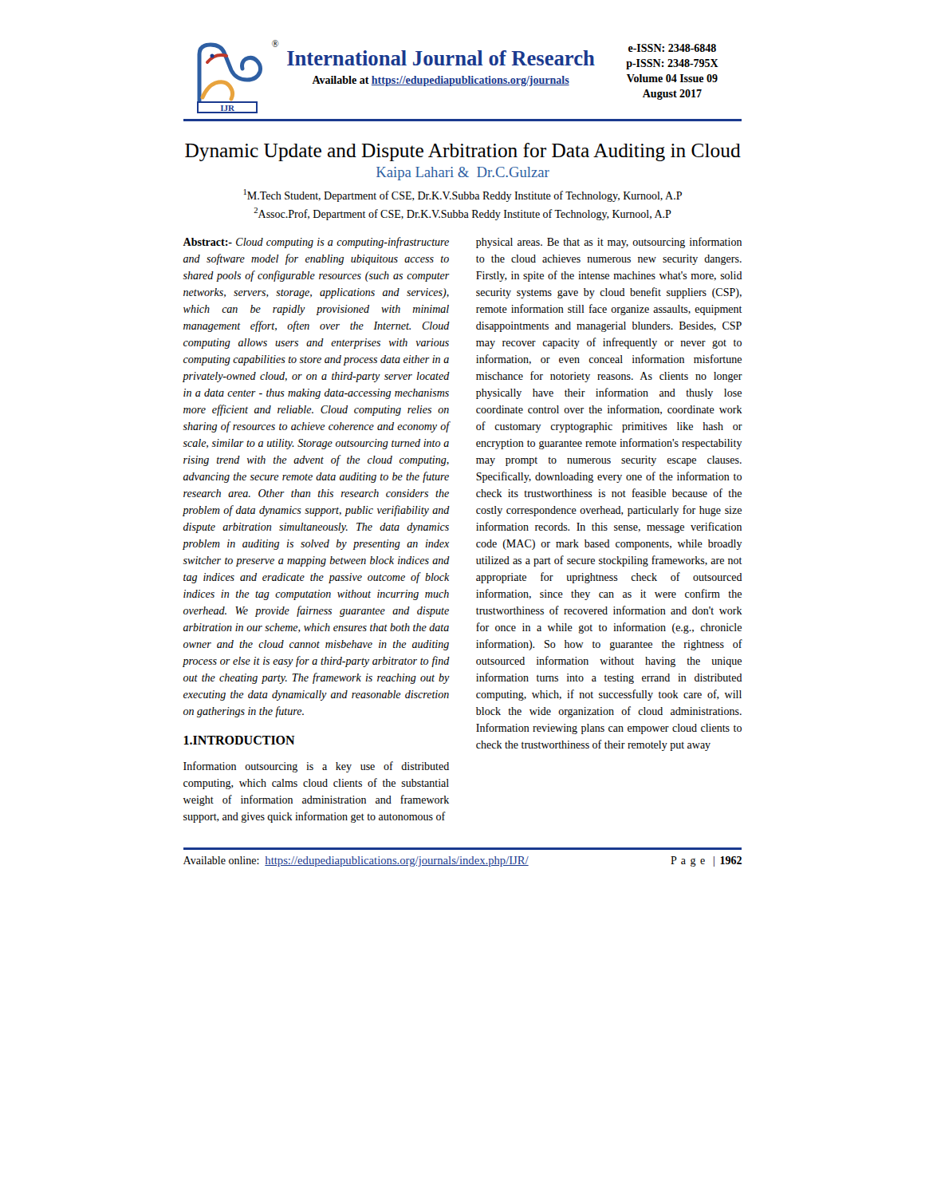® IJR
International Journal of Research
Available at https://edupediapublications.org/journals
e-ISSN: 2348-6848
p-ISSN: 2348-795X
Volume 04 Issue 09
August 2017
Dynamic Update and Dispute Arbitration for Data Auditing in Cloud
Kaipa Lahari & Dr.C.Gulzar
1M.Tech Student, Department of CSE, Dr.K.V.Subba Reddy Institute of Technology, Kurnool, A.P
2Assoc.Prof, Department of CSE, Dr.K.V.Subba Reddy Institute of Technology, Kurnool, A.P
Abstract:- Cloud computing is a computing-infrastructure and software model for enabling ubiquitous access to shared pools of configurable resources (such as computer networks, servers, storage, applications and services), which can be rapidly provisioned with minimal management effort, often over the Internet. Cloud computing allows users and enterprises with various computing capabilities to store and process data either in a privately-owned cloud, or on a third-party server located in a data center - thus making data-accessing mechanisms more efficient and reliable. Cloud computing relies on sharing of resources to achieve coherence and economy of scale, similar to a utility. Storage outsourcing turned into a rising trend with the advent of the cloud computing, advancing the secure remote data auditing to be the future research area. Other than this research considers the problem of data dynamics support, public verifiability and dispute arbitration simultaneously. The data dynamics problem in auditing is solved by presenting an index switcher to preserve a mapping between block indices and tag indices and eradicate the passive outcome of block indices in the tag computation without incurring much overhead. We provide fairness guarantee and dispute arbitration in our scheme, which ensures that both the data owner and the cloud cannot misbehave in the auditing process or else it is easy for a third-party arbitrator to find out the cheating party. The framework is reaching out by executing the data dynamically and reasonable discretion on gatherings in the future.
1.INTRODUCTION
Information outsourcing is a key use of distributed computing, which calms cloud clients of the substantial weight of information administration and framework support, and gives quick information get to autonomous of
physical areas. Be that as it may, outsourcing information to the cloud achieves numerous new security dangers. Firstly, in spite of the intense machines what's more, solid security systems gave by cloud benefit suppliers (CSP), remote information still face organize assaults, equipment disappointments and managerial blunders. Besides, CSP may recover capacity of infrequently or never got to information, or even conceal information misfortune mischance for notoriety reasons. As clients no longer physically have their information and thusly lose coordinate control over the information, coordinate work of customary cryptographic primitives like hash or encryption to guarantee remote information's respectability may prompt to numerous security escape clauses. Specifically, downloading every one of the information to check its trustworthiness is not feasible because of the costly correspondence overhead, particularly for huge size information records. In this sense, message verification code (MAC) or mark based components, while broadly utilized as a part of secure stockpiling frameworks, are not appropriate for uprightness check of outsourced information, since they can as it were confirm the trustworthiness of recovered information and don't work for once in a while got to information (e.g., chronicle information). So how to guarantee the rightness of outsourced information without having the unique information turns into a testing errand in distributed computing, which, if not successfully took care of, will block the wide organization of cloud administrations. Information reviewing plans can empower cloud clients to check the trustworthiness of their remotely put away
Available online: https://edupediapublications.org/journals/index.php/IJR/
P a g e | 1962